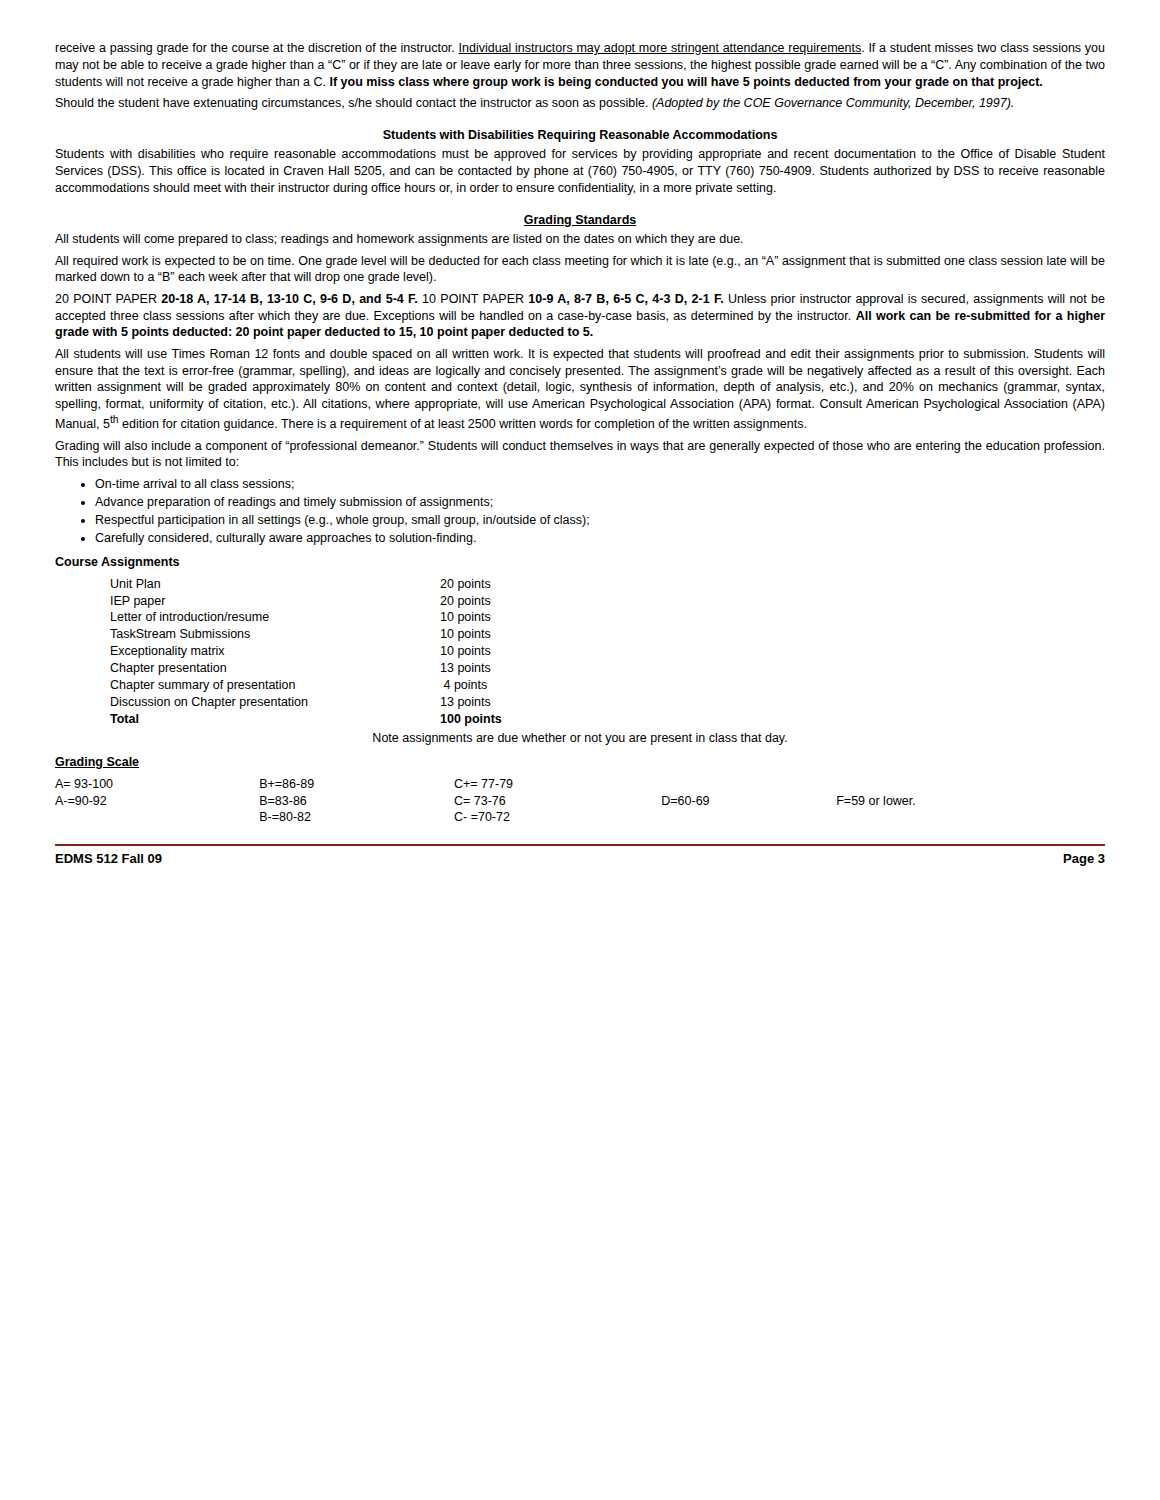receive a passing grade for the course at the discretion of the instructor. Individual instructors may adopt more stringent attendance requirements. If a student misses two class sessions you may not be able to receive a grade higher than a “C” or if they are late or leave early for more than three sessions, the highest possible grade earned will be a “C”. Any combination of the two students will not receive a grade higher than a C. If you miss class where group work is being conducted you will have 5 points deducted from your grade on that project.
Should the student have extenuating circumstances, s/he should contact the instructor as soon as possible. (Adopted by the COE Governance Community, December, 1997).
Students with Disabilities Requiring Reasonable Accommodations
Students with disabilities who require reasonable accommodations must be approved for services by providing appropriate and recent documentation to the Office of Disable Student Services (DSS). This office is located in Craven Hall 5205, and can be contacted by phone at (760) 750-4905, or TTY (760) 750-4909. Students authorized by DSS to receive reasonable accommodations should meet with their instructor during office hours or, in order to ensure confidentiality, in a more private setting.
Grading Standards
All students will come prepared to class; readings and homework assignments are listed on the dates on which they are due.
All required work is expected to be on time. One grade level will be deducted for each class meeting for which it is late (e.g., an “A” assignment that is submitted one class session late will be marked down to a “B” each week after that will drop one grade level).
20 POINT PAPER 20-18 A, 17-14 B, 13-10 C, 9-6 D, and 5-4 F. 10 POINT PAPER 10-9 A, 8-7 B, 6-5 C, 4-3 D, 2-1 F. Unless prior instructor approval is secured, assignments will not be accepted three class sessions after which they are due. Exceptions will be handled on a case-by-case basis, as determined by the instructor. All work can be re-submitted for a higher grade with 5 points deducted: 20 point paper deducted to 15, 10 point paper deducted to 5.
All students will use Times Roman 12 fonts and double spaced on all written work. It is expected that students will proofread and edit their assignments prior to submission. Students will ensure that the text is error-free (grammar, spelling), and ideas are logically and concisely presented. The assignment’s grade will be negatively affected as a result of this oversight. Each written assignment will be graded approximately 80% on content and context (detail, logic, synthesis of information, depth of analysis, etc.), and 20% on mechanics (grammar, syntax, spelling, format, uniformity of citation, etc.). All citations, where appropriate, will use American Psychological Association (APA) format. Consult American Psychological Association (APA) Manual, 5th edition for citation guidance. There is a requirement of at least 2500 written words for completion of the written assignments.
Grading will also include a component of “professional demeanor.” Students will conduct themselves in ways that are generally expected of those who are entering the education profession. This includes but is not limited to:
On-time arrival to all class sessions;
Advance preparation of readings and timely submission of assignments;
Respectful participation in all settings (e.g., whole group, small group, in/outside of class);
Carefully considered, culturally aware approaches to solution-finding.
Course Assignments
| Unit Plan | 20 points |
| IEP paper | 20 points |
| Letter of introduction/resume | 10 points |
| TaskStream Submissions | 10 points |
| Exceptionality matrix | 10 points |
| Chapter presentation | 13 points |
| Chapter summary of presentation | 4 points |
| Discussion on Chapter presentation | 13 points |
| Total | 100 points |
Note assignments are due whether or not you are present in class that day.
Grading Scale
| A= 93-100 | B+=86-89 | C+= 77-79 | | |
| A-=90-92 | B=83-86 | C= 73-76 | D=60-69 | F=59 or lower. |
| | B-=80-82 | C- =70-72 | | |
EDMS 512 Fall 09 Page 3